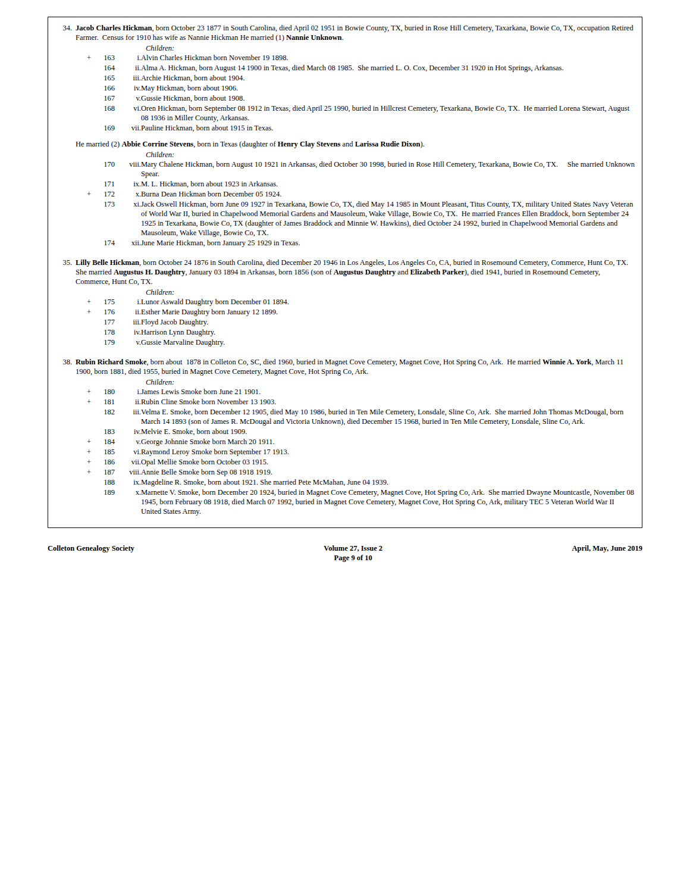34.
Jacob Charles Hickman, born October 23 1877 in South Carolina, died April 02 1951 in Bowie County, TX, buried in Rose Hill Cemetery, Taxarkana, Bowie Co, TX, occupation Retired Farmer. Census for 1910 has wife as Nannie Hickman He married (1) Nannie Unknown.
Children:
| + | 163 | i. | Alvin Charles Hickman born November 19 1898. |
| | 164 | ii. | Alma A. Hickman, born August 14 1900 in Texas, died March 08 1985. She married L. O. Cox, December 31 1920 in Hot Springs, Arkansas. |
| | 165 | iii. | Archie Hickman, born about 1904. |
| | 166 | iv. | May Hickman, born about 1906. |
| | 167 | v. | Gussie Hickman, born about 1908. |
| | 168 | vi. | Oren Hickman, born September 08 1912 in Texas, died April 25 1990, buried in Hillcrest Cemetery, Texarkana, Bowie Co, TX. He married Lorena Stewart, August 08 1936 in Miller County, Arkansas. |
| | 169 | vii. | Pauline Hickman, born about 1915 in Texas. |
He married (2) Abbie Corrine Stevens, born in Texas (daughter of Henry Clay Stevens and Larissa Rudie Dixon).
Children:
| | 170 | viii. | Mary Chalene Hickman, born August 10 1921 in Arkansas, died October 30 1998, buried in Rose Hill Cemetery, Texarkana, Bowie Co, TX. She married Unknown Spear. |
| | 171 | ix. | M. L. Hickman, born about 1923 in Arkansas. |
| + | 172 | x. | Burna Dean Hickman born December 05 1924. |
| | 173 | xi. | Jack Oswell Hickman, born June 09 1927 in Texarkana, Bowie Co, TX, died May 14 1985 in Mount Pleasant, Titus County, TX, military United States Navy Veteran of World War II, buried in Chapelwood Memorial Gardens and Mausoleum, Wake Village, Bowie Co, TX. He married Frances Ellen Braddock, born September 24 1925 in Texarkana, Bowie Co, TX (daughter of James Braddock and Minnie W. Hawkins), died October 24 1992, buried in Chapelwood Memorial Gardens and Mausoleum, Wake Village, Bowie Co, TX. |
| | 174 | xii. | June Marie Hickman, born January 25 1929 in Texas. |
35.
Lilly Belle Hickman, born October 24 1876 in South Carolina, died December 20 1946 in Los Angeles, Los Angeles Co, CA, buried in Rosemound Cemetery, Commerce, Hunt Co, TX. She married Augustus H. Daughtry, January 03 1894 in Arkansas, born 1856 (son of Augustus Daughtry and Elizabeth Parker), died 1941, buried in Rosemound Cemetery, Commerce, Hunt Co, TX.
Children:
| + | 175 | i. | Lunor Aswald Daughtry born December 01 1894. |
| + | 176 | ii. | Esther Marie Daughtry born January 12 1899. |
| | 177 | iii. | Floyd Jacob Daughtry. |
| | 178 | iv. | Harrison Lynn Daughtry. |
| | 179 | v. | Gussie Marvaline Daughtry. |
38.
Rubin Richard Smoke, born about 1878 in Colleton Co, SC, died 1960, buried in Magnet Cove Cemetery, Magnet Cove, Hot Spring Co, Ark. He married Winnie A. York, March 11 1900, born 1881, died 1955, buried in Magnet Cove Cemetery, Magnet Cove, Hot Spring Co, Ark.
Children:
| + | 180 | i. | James Lewis Smoke born June 21 1901. |
| + | 181 | ii. | Rubin Cline Smoke born November 13 1903. |
| | 182 | iii. | Velma E. Smoke, born December 12 1905, died May 10 1986, buried in Ten Mile Cemetery, Lonsdale, Sline Co, Ark. She married John Thomas McDougal, born March 14 1893 (son of James R. McDougal and Victoria Unknown), died December 15 1968, buried in Ten Mile Cemetery, Lonsdale, Sline Co, Ark. |
| | 183 | iv. | Melvie E. Smoke, born about 1909. |
| + | 184 | v. | George Johnnie Smoke born March 20 1911. |
| + | 185 | vi. | Raymond Leroy Smoke born September 17 1913. |
| + | 186 | vii. | Opal Mellie Smoke born October 03 1915. |
| + | 187 | viii. | Annie Belle Smoke born Sep 08 1918 1919. |
| | 188 | ix. | Magdeline R. Smoke, born about 1921. She married Pete McMahan, June 04 1939. |
| | 189 | x. | Marnette V. Smoke, born December 20 1924, buried in Magnet Cove Cemetery, Magnet Cove, Hot Spring Co, Ark. She married Dwayne Mountcastle, November 08 1945, born February 08 1918, died March 07 1992, buried in Magnet Cove Cemetery, Magnet Cove, Hot Spring Co, Ark, military TEC 5 Veteran World War II United States Army. |
Colleton Genealogy Society
Volume 27, Issue 2
Page 9 of 10
April, May, June 2019